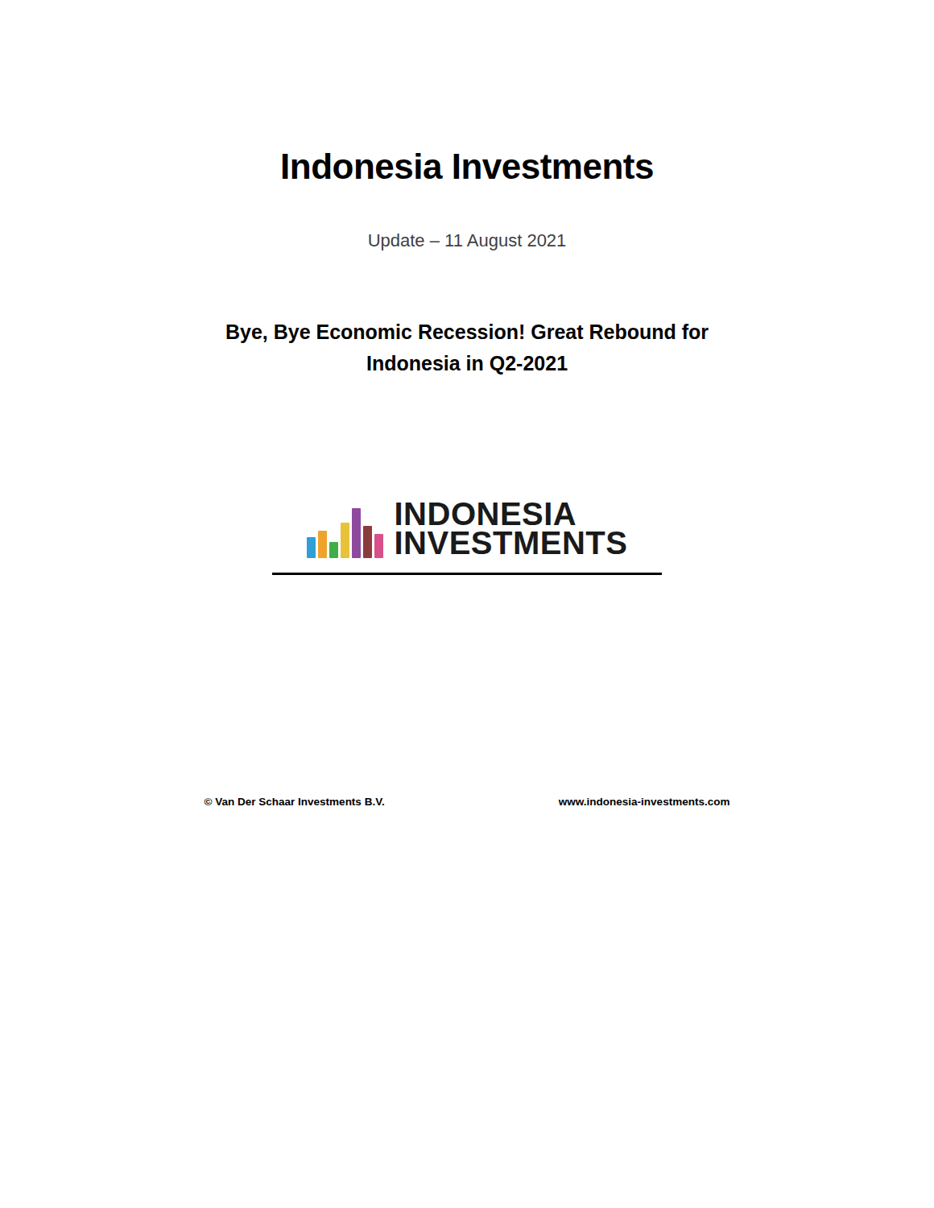Indonesia Investments
Update – 11 August 2021
Bye, Bye Economic Recession! Great Rebound for Indonesia in Q2-2021
INDONESIA INVESTMENTS
© Van Der Schaar Investments B.V. www.indonesia-investments.com